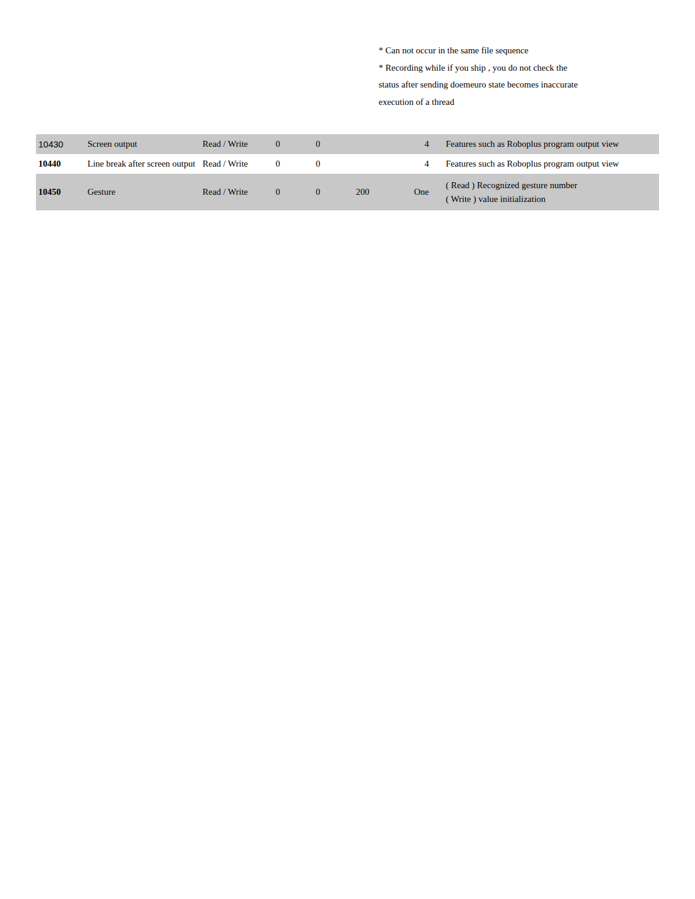* Can not occur in the same file sequence
* Recording while if you ship , you do not check the
status after sending doemeuro state becomes inaccurate
execution of a thread
| 10430 | Screen output | Read / Write | 0 | 0 | | 4 | Features such as Roboplus program output view |
| 10440 | Line break after screen output | Read / Write | 0 | 0 | | 4 | Features such as Roboplus program output view |
| 10450 | Gesture | Read / Write | 0 | 0 | 200 | One | ( Read ) Recognized gesture number ( Write ) value initialization |